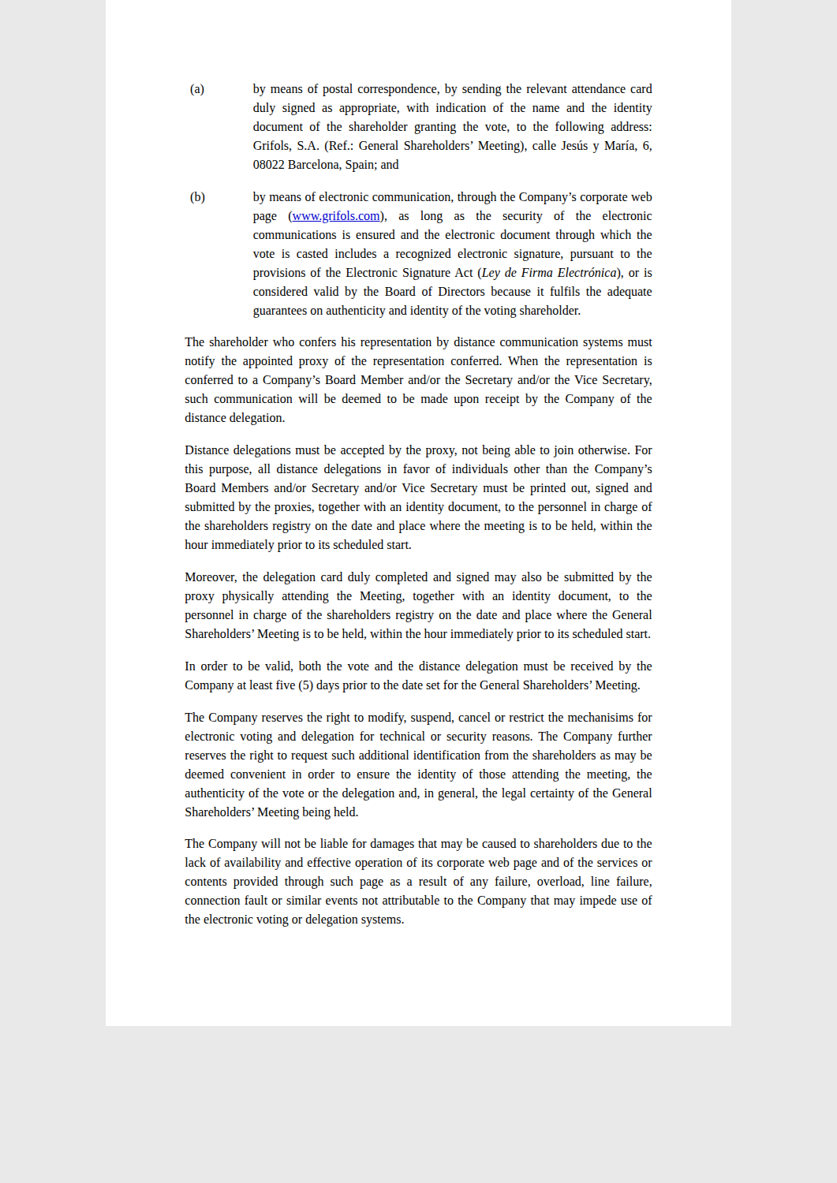(a)
by means of postal correspondence, by sending the relevant attendance card duly signed as appropriate, with indication of the name and the identity document of the shareholder granting the vote, to the following address: Grifols, S.A. (Ref.: General Shareholders’ Meeting), calle Jesús y María, 6, 08022 Barcelona, Spain; and
(b)
by means of electronic communication, through the Company’s corporate web page (www.grifols.com), as long as the security of the electronic communications is ensured and the electronic document through which the vote is casted includes a recognized electronic signature, pursuant to the provisions of the Electronic Signature Act (Ley de Firma Electrónica), or is considered valid by the Board of Directors because it fulfils the adequate guarantees on authenticity and identity of the voting shareholder.
The shareholder who confers his representation by distance communication systems must notify the appointed proxy of the representation conferred. When the representation is conferred to a Company’s Board Member and/or the Secretary and/or the Vice Secretary, such communication will be deemed to be made upon receipt by the Company of the distance delegation.
Distance delegations must be accepted by the proxy, not being able to join otherwise. For this purpose, all distance delegations in favor of individuals other than the Company’s Board Members and/or Secretary and/or Vice Secretary must be printed out, signed and submitted by the proxies, together with an identity document, to the personnel in charge of the shareholders registry on the date and place where the meeting is to be held, within the hour immediately prior to its scheduled start.
Moreover, the delegation card duly completed and signed may also be submitted by the proxy physically attending the Meeting, together with an identity document, to the personnel in charge of the shareholders registry on the date and place where the General Shareholders’ Meeting is to be held, within the hour immediately prior to its scheduled start.
In order to be valid, both the vote and the distance delegation must be received by the Company at least five (5) days prior to the date set for the General Shareholders’ Meeting.
The Company reserves the right to modify, suspend, cancel or restrict the mechanisims for electronic voting and delegation for technical or security reasons. The Company further reserves the right to request such additional identification from the shareholders as may be deemed convenient in order to ensure the identity of those attending the meeting, the authenticity of the vote or the delegation and, in general, the legal certainty of the General Shareholders’ Meeting being held.
The Company will not be liable for damages that may be caused to shareholders due to the lack of availability and effective operation of its corporate web page and of the services or contents provided through such page as a result of any failure, overload, line failure, connection fault or similar events not attributable to the Company that may impede use of the electronic voting or delegation systems.